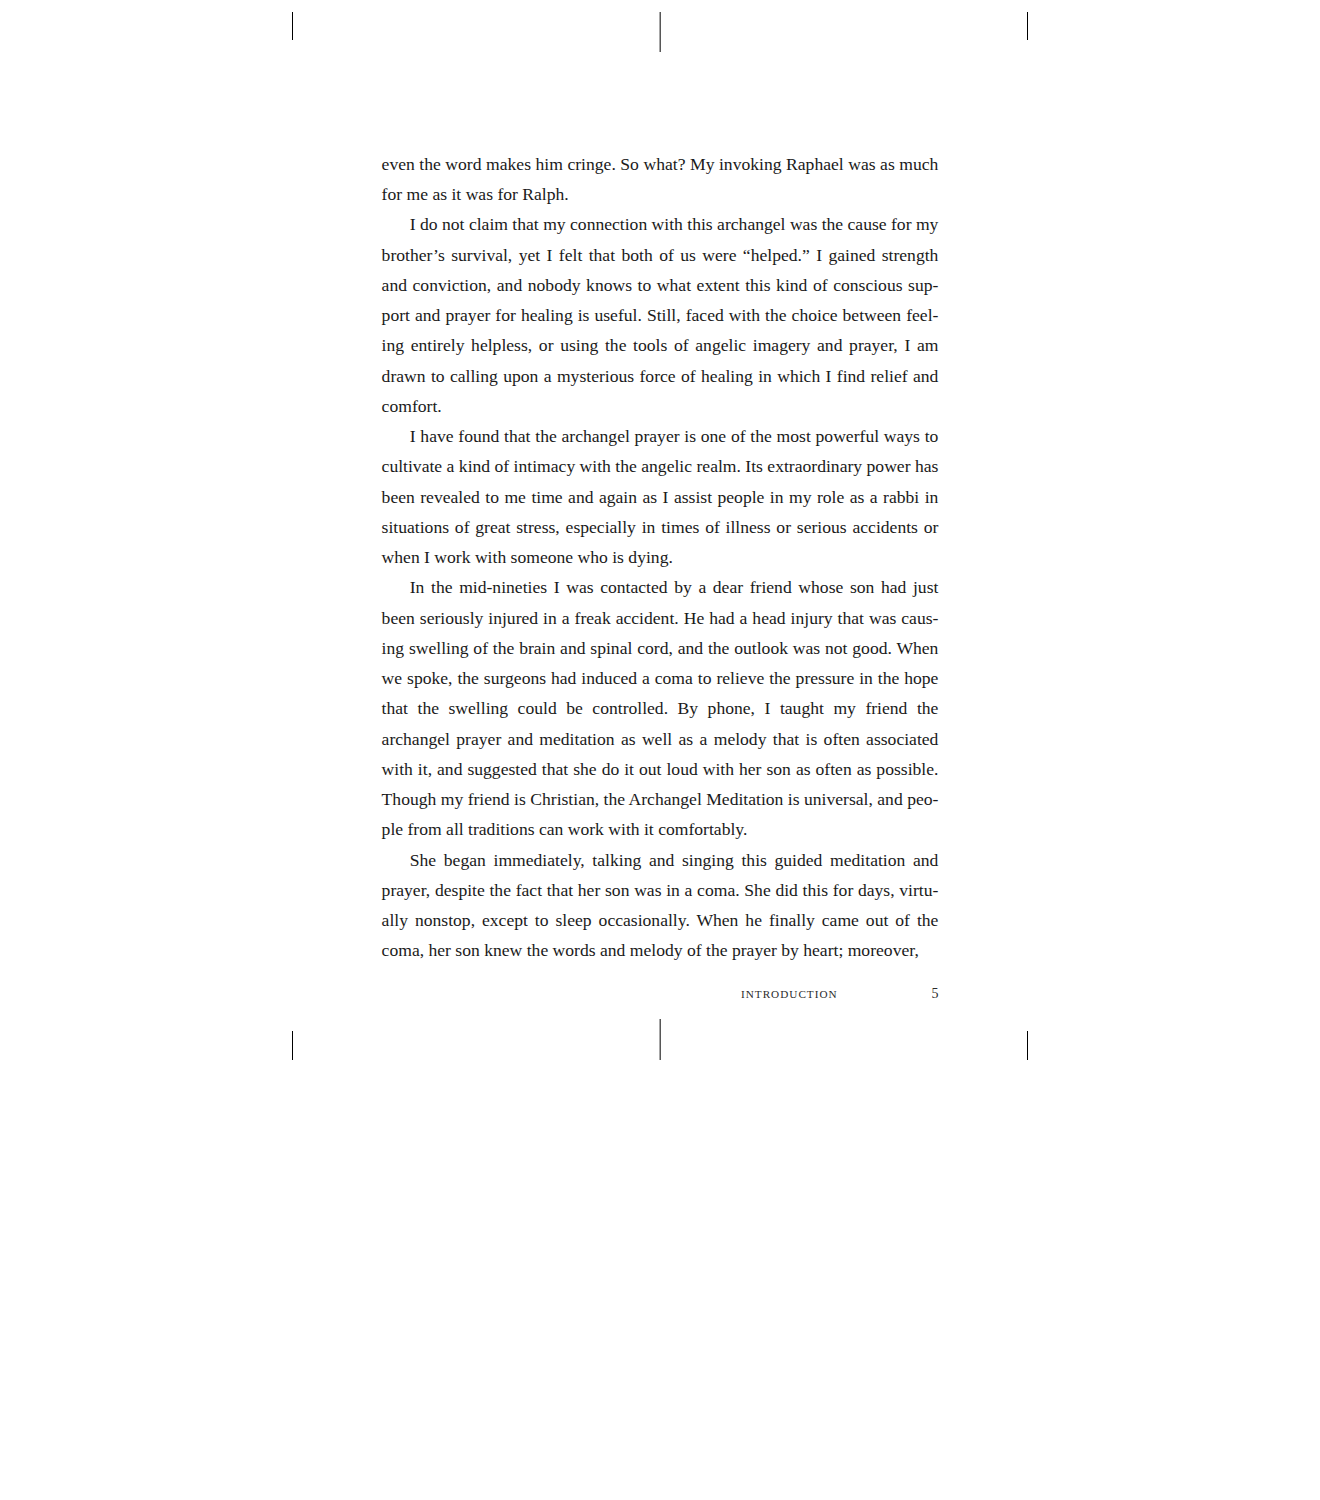even the word makes him cringe. So what? My invoking Raphael was as much for me as it was for Ralph.
I do not claim that my connection with this archangel was the cause for my brother’s survival, yet I felt that both of us were “helped.” I gained strength and conviction, and nobody knows to what extent this kind of conscious support and prayer for healing is useful. Still, faced with the choice between feeling entirely helpless, or using the tools of angelic imagery and prayer, I am drawn to calling upon a mysterious force of healing in which I find relief and comfort.
I have found that the archangel prayer is one of the most powerful ways to cultivate a kind of intimacy with the angelic realm. Its extraordinary power has been revealed to me time and again as I assist people in my role as a rabbi in situations of great stress, especially in times of illness or serious accidents or when I work with someone who is dying.
In the mid-nineties I was contacted by a dear friend whose son had just been seriously injured in a freak accident. He had a head injury that was causing swelling of the brain and spinal cord, and the outlook was not good. When we spoke, the surgeons had induced a coma to relieve the pressure in the hope that the swelling could be controlled. By phone, I taught my friend the archangel prayer and meditation as well as a melody that is often associated with it, and suggested that she do it out loud with her son as often as possible. Though my friend is Christian, the Archangel Meditation is universal, and people from all traditions can work with it comfortably.
She began immediately, talking and singing this guided meditation and prayer, despite the fact that her son was in a coma. She did this for days, virtually nonstop, except to sleep occasionally. When he finally came out of the coma, her son knew the words and melody of the prayer by heart; moreover,
Introduction 5